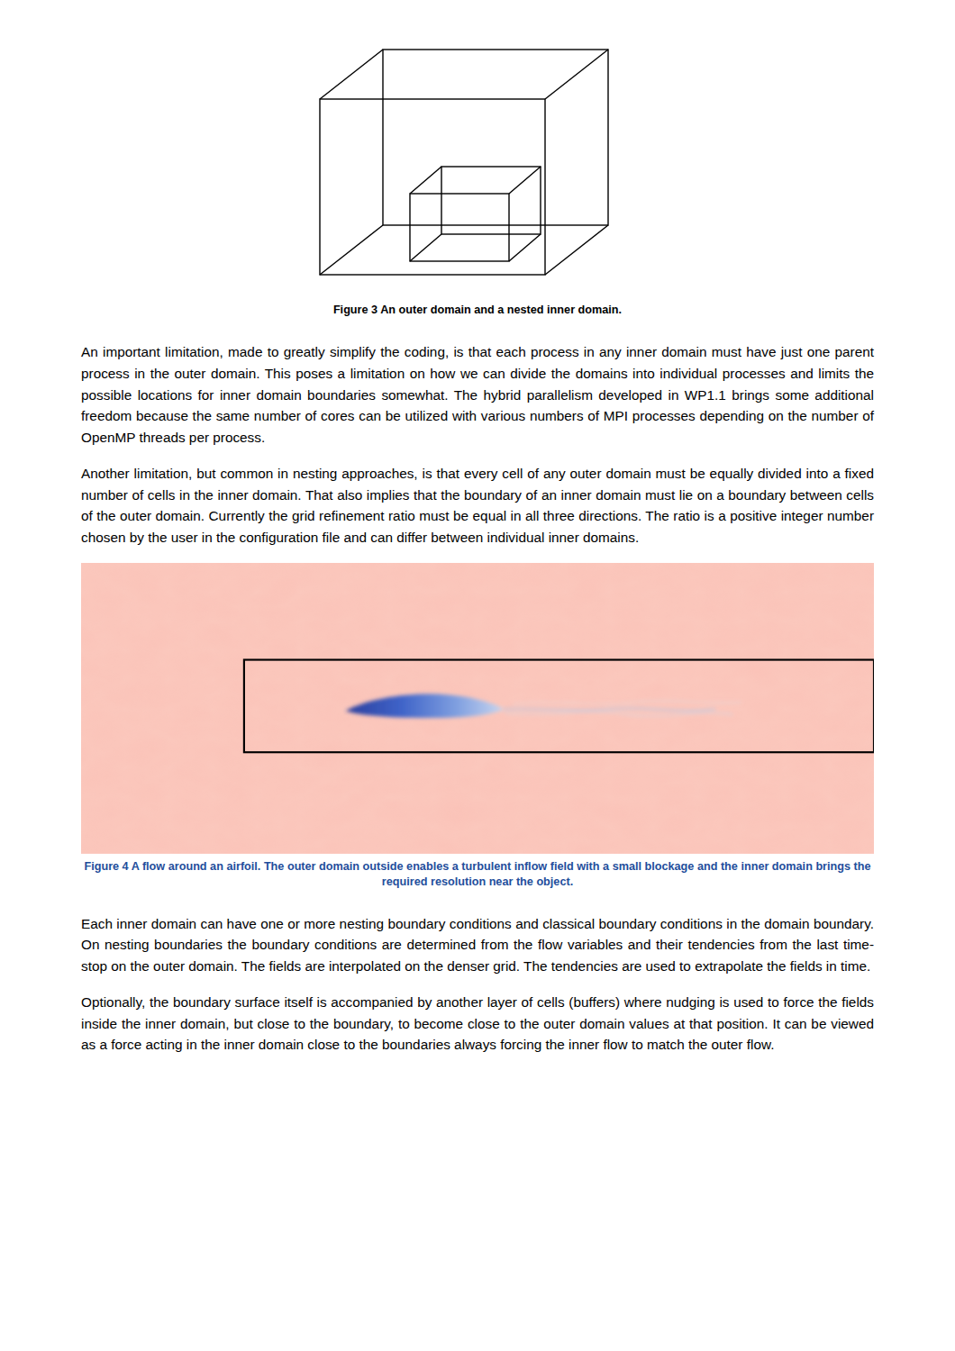Figure 3 An outer domain and a nested inner domain.
An important limitation, made to greatly simplify the coding, is that each process in any inner domain must have just one parent process in the outer domain. This poses a limitation on how we can divide the domains into individual processes and limits the possible locations for inner domain boundaries somewhat. The hybrid parallelism developed in WP1.1 brings some additional freedom because the same number of cores can be utilized with various numbers of MPI processes depending on the number of OpenMP threads per process.
Another limitation, but common in nesting approaches, is that every cell of any outer domain must be equally divided into a fixed number of cells in the inner domain. That also implies that the boundary of an inner domain must lie on a boundary between cells of the outer domain. Currently the grid refinement ratio must be equal in all three directions. The ratio is a positive integer number chosen by the user in the configuration file and can differ between individual inner domains.
Figure 4 A flow around an airfoil. The outer domain outside enables a turbulent inflow field with a small blockage and the inner domain brings the required resolution near the object.
Each inner domain can have one or more nesting boundary conditions and classical boundary conditions in the domain boundary. On nesting boundaries the boundary conditions are determined from the flow variables and their tendencies from the last time-stop on the outer domain. The fields are interpolated on the denser grid. The tendencies are used to extrapolate the fields in time.
Optionally, the boundary surface itself is accompanied by another layer of cells (buffers) where nudging is used to force the fields inside the inner domain, but close to the boundary, to become close to the outer domain values at that position. It can be viewed as a force acting in the inner domain close to the boundaries always forcing the inner flow to match the outer flow.